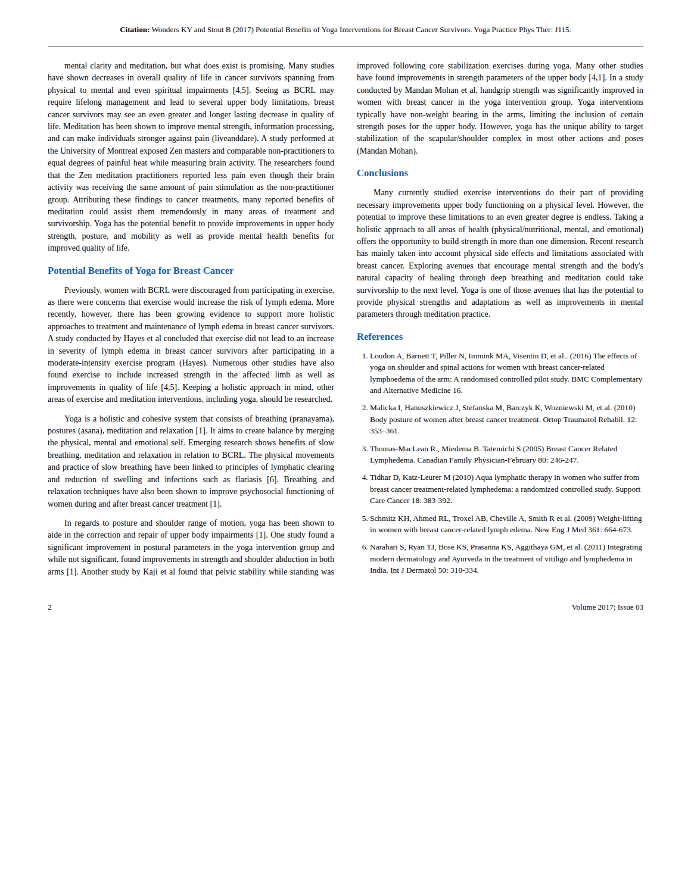Citation: Wonders KY and Stout B (2017) Potential Benefits of Yoga Interventions for Breast Cancer Survivors. Yoga Practice Phys Ther: J115.
mental clarity and meditation, but what does exist is promising. Many studies have shown decreases in overall quality of life in cancer survivors spanning from physical to mental and even spiritual impairments [4,5]. Seeing as BCRL may require lifelong management and lead to several upper body limitations, breast cancer survivors may see an even greater and longer lasting decrease in quality of life. Meditation has been shown to improve mental strength, information processing, and can make individuals stronger against pain (liveanddare). A study performed at the University of Montreal exposed Zen masters and comparable non-practitioners to equal degrees of painful heat while measuring brain activity. The researchers found that the Zen meditation practitioners reported less pain even though their brain activity was receiving the same amount of pain stimulation as the non-practitioner group. Attributing these findings to cancer treatments, many reported benefits of meditation could assist them tremendously in many areas of treatment and survivorship. Yoga has the potential benefit to provide improvements in upper body strength, posture, and mobility as well as provide mental health benefits for improved quality of life.
Potential Benefits of Yoga for Breast Cancer
Previously, women with BCRL were discouraged from participating in exercise, as there were concerns that exercise would increase the risk of lymph edema. More recently, however, there has been growing evidence to support more holistic approaches to treatment and maintenance of lymph edema in breast cancer survivors. A study conducted by Hayes et al concluded that exercise did not lead to an increase in severity of lymph edema in breast cancer survivors after participating in a moderate-intensity exercise program (Hayes). Numerous other studies have also found exercise to include increased strength in the affected limb as well as improvements in quality of life [4,5]. Keeping a holistic approach in mind, other areas of exercise and meditation interventions, including yoga, should be researched.
Yoga is a holistic and cohesive system that consists of breathing (pranayama), postures (asana), meditation and relaxation [1]. It aims to create balance by merging the physical, mental and emotional self. Emerging research shows benefits of slow breathing, meditation and relaxation in relation to BCRL. The physical movements and practice of slow breathing have been linked to principles of lymphatic clearing and reduction of swelling and infections such as flariasis [6]. Breathing and relaxation techniques have also been shown to improve psychosocial functioning of women during and after breast cancer treatment [1].
In regards to posture and shoulder range of motion, yoga has been shown to aide in the correction and repair of upper body impairments [1]. One study found a significant improvement in postural parameters in the yoga intervention group and while not significant, found improvements in strength and shoulder abduction in both arms [1]. Another study by Kaji et al found that pelvic stability while standing was improved following core stabilization exercises during yoga. Many other studies have found improvements in strength parameters of the upper body [4,1]. In a study conducted by Mandan Mohan et al, handgrip strength was significantly improved in women with breast cancer in the yoga intervention group. Yoga interventions typically have non-weight bearing in the arms, limiting the inclusion of certain strength poses for the upper body. However, yoga has the unique ability to target stabilization of the scapular/shoulder complex in most other actions and poses (Mandan Mohan).
Conclusions
Many currently studied exercise interventions do their part of providing necessary improvements upper body functioning on a physical level. However, the potential to improve these limitations to an even greater degree is endless. Taking a holistic approach to all areas of health (physical/nutritional, mental, and emotional) offers the opportunity to build strength in more than one dimension. Recent research has mainly taken into account physical side effects and limitations associated with breast cancer. Exploring avenues that encourage mental strength and the body's natural capacity of healing through deep breathing and meditation could take survivorship to the next level. Yoga is one of those avenues that has the potential to provide physical strengths and adaptations as well as improvements in mental parameters through meditation practice.
References
Loudon A, Barnett T, Piller N, Immink MA, Visentin D, et al.. (2016) The effects of yoga on shoulder and spinal actions for women with breast cancer-related lymphoedema of the arm: A randomised controlled pilot study. BMC Complementary and Alternative Medicine 16.
Malicka I, Hanuszkiewicz J, Stefanska M, Barczyk K, Wozniewski M, et al. (2010) Body posture of women after breast cancer treatment. Ortop Traumatol Rehabil. 12: 353–361.
Thomas-MacLean R., Miedema B. Tatemichi S (2005) Breast Cancer Related Lymphedema. Canadian Family Physician-February 80: 246-247.
Tidhar D, Katz-Leurer M (2010) Aqua lymphatic therapy in women who suffer from breast cancer treatment-related lymphedema: a randomized controlled study. Support Care Cancer 18: 383-392.
Schmitz KH, Ahmed RL, Troxel AB, Cheville A, Smith R et al. (2009) Weight-lifting in women with breast cancer-related lymph edema. New Eng J Med 361: 664-673.
Narahari S, Ryan TJ, Bose KS, Prasanna KS, Aggithaya GM, et al. (2011) Integrating modern dermatology and Ayurveda in the treatment of vitiligo and lymphedema in India. Int J Dermatol 50: 310-334.
2 Volume 2017; Issue 03